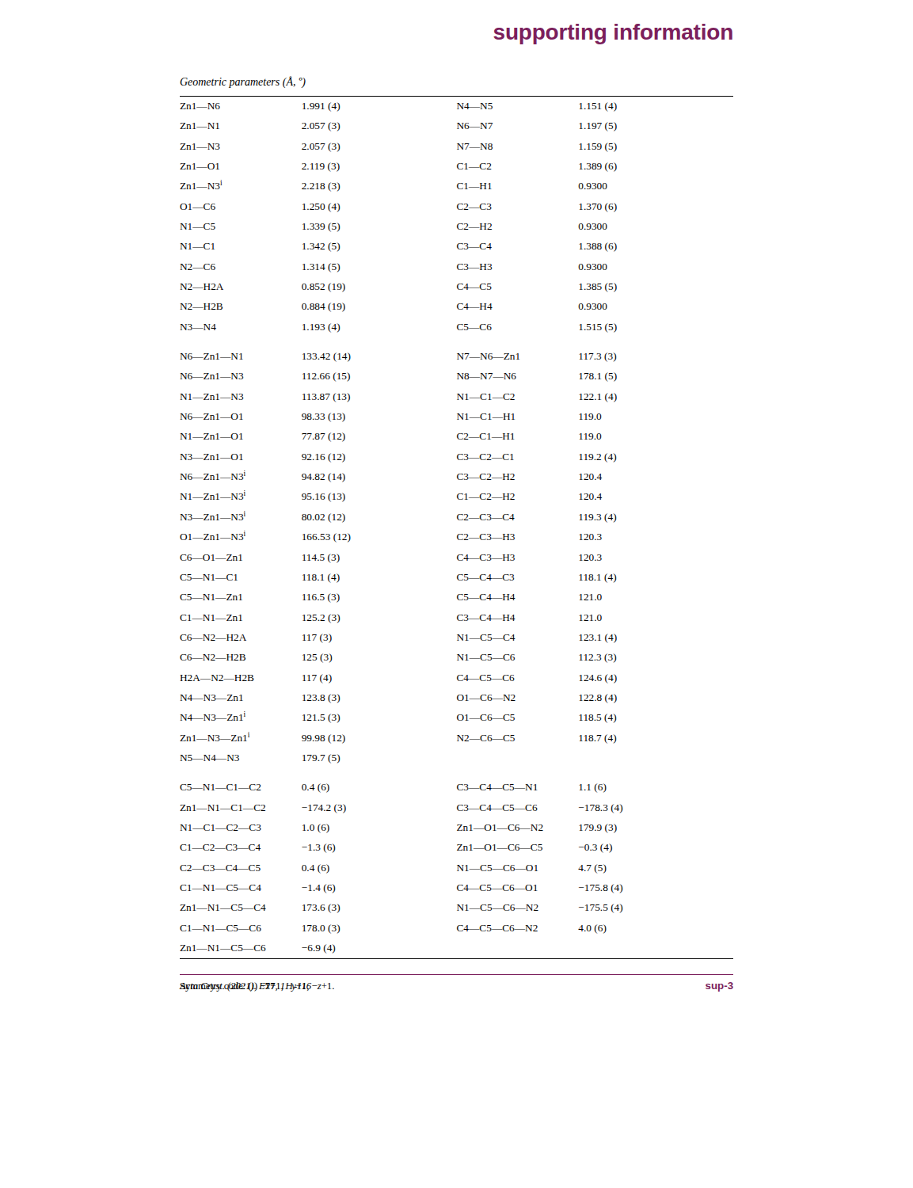supporting information
Geometric parameters (Å, º)
| Zn1—N6 | 1.991 (4) | N4—N5 | 1.151 (4) |
| Zn1—N1 | 2.057 (3) | N6—N7 | 1.197 (5) |
| Zn1—N3 | 2.057 (3) | N7—N8 | 1.159 (5) |
| Zn1—O1 | 2.119 (3) | C1—C2 | 1.389 (6) |
| Zn1—N3 i | 2.218 (3) | C1—H1 | 0.9300 |
| O1—C6 | 1.250 (4) | C2—C3 | 1.370 (6) |
| N1—C5 | 1.339 (5) | C2—H2 | 0.9300 |
| N1—C1 | 1.342 (5) | C3—C4 | 1.388 (6) |
| N2—C6 | 1.314 (5) | C3—H3 | 0.9300 |
| N2—H2A | 0.852 (19) | C4—C5 | 1.385 (5) |
| N2—H2B | 0.884 (19) | C4—H4 | 0.9300 |
| N3—N4 | 1.193 (4) | C5—C6 | 1.515 (5) |
| N6—Zn1—N1 | 133.42 (14) | N7—N6—Zn1 | 117.3 (3) |
| N6—Zn1—N3 | 112.66 (15) | N8—N7—N6 | 178.1 (5) |
| N1—Zn1—N3 | 113.87 (13) | N1—C1—C2 | 122.1 (4) |
| N6—Zn1—O1 | 98.33 (13) | N1—C1—H1 | 119.0 |
| N1—Zn1—O1 | 77.87 (12) | C2—C1—H1 | 119.0 |
| N3—Zn1—O1 | 92.16 (12) | C3—C2—C1 | 119.2 (4) |
| N6—Zn1—N3 i | 94.82 (14) | C3—C2—H2 | 120.4 |
| N1—Zn1—N3 i | 95.16 (13) | C1—C2—H2 | 120.4 |
| N3—Zn1—N3 i | 80.02 (12) | C2—C3—C4 | 119.3 (4) |
| O1—Zn1—N3 i | 166.53 (12) | C2—C3—H3 | 120.3 |
| C6—O1—Zn1 | 114.5 (3) | C4—C3—H3 | 120.3 |
| C5—N1—C1 | 118.1 (4) | C5—C4—C3 | 118.1 (4) |
| C5—N1—Zn1 | 116.5 (3) | C5—C4—H4 | 121.0 |
| C1—N1—Zn1 | 125.2 (3) | C3—C4—H4 | 121.0 |
| C6—N2—H2A | 117 (3) | N1—C5—C4 | 123.1 (4) |
| C6—N2—H2B | 125 (3) | N1—C5—C6 | 112.3 (3) |
| H2A—N2—H2B | 117 (4) | C4—C5—C6 | 124.6 (4) |
| N4—N3—Zn1 | 123.8 (3) | O1—C6—N2 | 122.8 (4) |
| N4—N3—Zn1 i | 121.5 (3) | O1—C6—C5 | 118.5 (4) |
| Zn1—N3—Zn1 i | 99.98 (12) | N2—C6—C5 | 118.7 (4) |
| N5—N4—N3 | 179.7 (5) | | |
| C5—N1—C1—C2 | 0.4 (6) | C3—C4—C5—N1 | 1.1 (6) |
| Zn1—N1—C1—C2 | − 174.2 (3) | C3—C4—C5—C6 | − 178.3 (4) |
| N1—C1—C2—C3 | 1.0 (6) | Zn1—O1—C6—N2 | 179.9 (3) |
| C1—C2—C3—C4 | − 1.3 (6) | Zn1—O1—C6—C5 | − 0.3 (4) |
| C2—C3—C4—C5 | 0.4 (6) | N1—C5—C6—O1 | 4.7 (5) |
| C1—N1—C5—C4 | − 1.4 (6) | C4—C5—C6—O1 | − 175.8 (4) |
| Zn1—N1—C5—C4 | 173.6 (3) | N1—C5—C6—N2 | − 175.5 (4) |
| C1—N1—C5—C6 | 178.0 (3) | C4—C5—C6—N2 | 4.0 (6) |
| Zn1—N1—C5—C6 | − 6.9 (4) | | |
Symmetry code: (i) −x+1, −y+1, −z+1.
Acta Cryst. (2021). E77, 111-116
sup-3